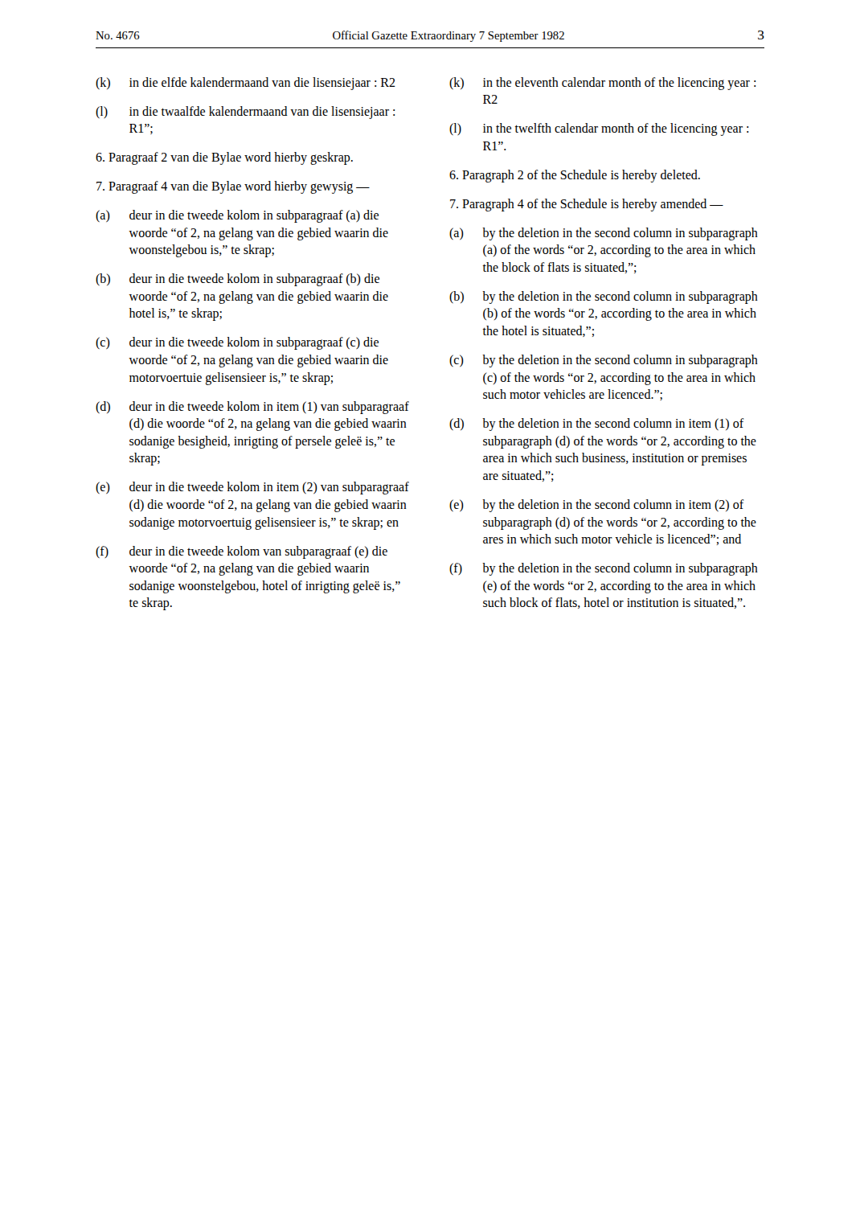No. 4676
Official Gazette Extraordinary 7 September 1982
3
(k) in die elfde kalendermaand van die lisensiejaar : R2
(l) in die twaalfde kalendermaand van die lisensiejaar : R1”;
6. Paragraaf 2 van die Bylae word hierby geskrap.
7. Paragraaf 4 van die Bylae word hierby gewysig —
(a) deur in die tweede kolom in subparagraaf (a) die woorde “of 2, na gelang van die gebied waarin die woonstelgebou is,” te skrap;
(b) deur in die tweede kolom in subparagraaf (b) die woorde “of 2, na gelang van die gebied waarin die hotel is,” te skrap;
(c) deur in die tweede kolom in subparagraaf (c) die woorde “of 2, na gelang van die gebied waarin die motorvoertuie gelisensieer is,” te skrap;
(d) deur in die tweede kolom in item (1) van subparagraaf (d) die woorde “of 2, na gelang van die gebied waarin sodanige besigheid, inrigting of persele geleë is,” te skrap;
(e) deur in die tweede kolom in item (2) van subparagraaf (d) die woorde “of 2, na gelang van die gebied waarin sodanige motorvoertuig gelisensieer is,” te skrap; en
(f) deur in die tweede kolom van subparagraaf (e) die woorde “of 2, na gelang van die gebied waarin sodanige woonstelgebou, hotel of inrigting geleë is,” te skrap.
(k) in the eleventh calendar month of the licencing year : R2
(l) in the twelfth calendar month of the licencing year : R1”.
6. Paragraph 2 of the Schedule is hereby deleted.
7. Paragraph 4 of the Schedule is hereby amended —
(a) by the deletion in the second column in subparagraph (a) of the words “or 2, according to the area in which the block of flats is situated,”;
(b) by the deletion in the second column in subparagraph (b) of the words “or 2, according to the area in which the hotel is situated,”;
(c) by the deletion in the second column in subparagraph (c) of the words “or 2, according to the area in which such motor vehicles are licenced.”;
(d) by the deletion in the second column in item (1) of subparagraph (d) of the words “or 2, according to the area in which such business, institution or premises are situated,”;
(e) by the deletion in the second column in item (2) of subparagraph (d) of the words “or 2, according to the ares in which such motor vehicle is licenced”; and
(f) by the deletion in the second column in subparagraph (e) of the words “or 2, according to the area in which such block of flats, hotel or institution is situated,”.